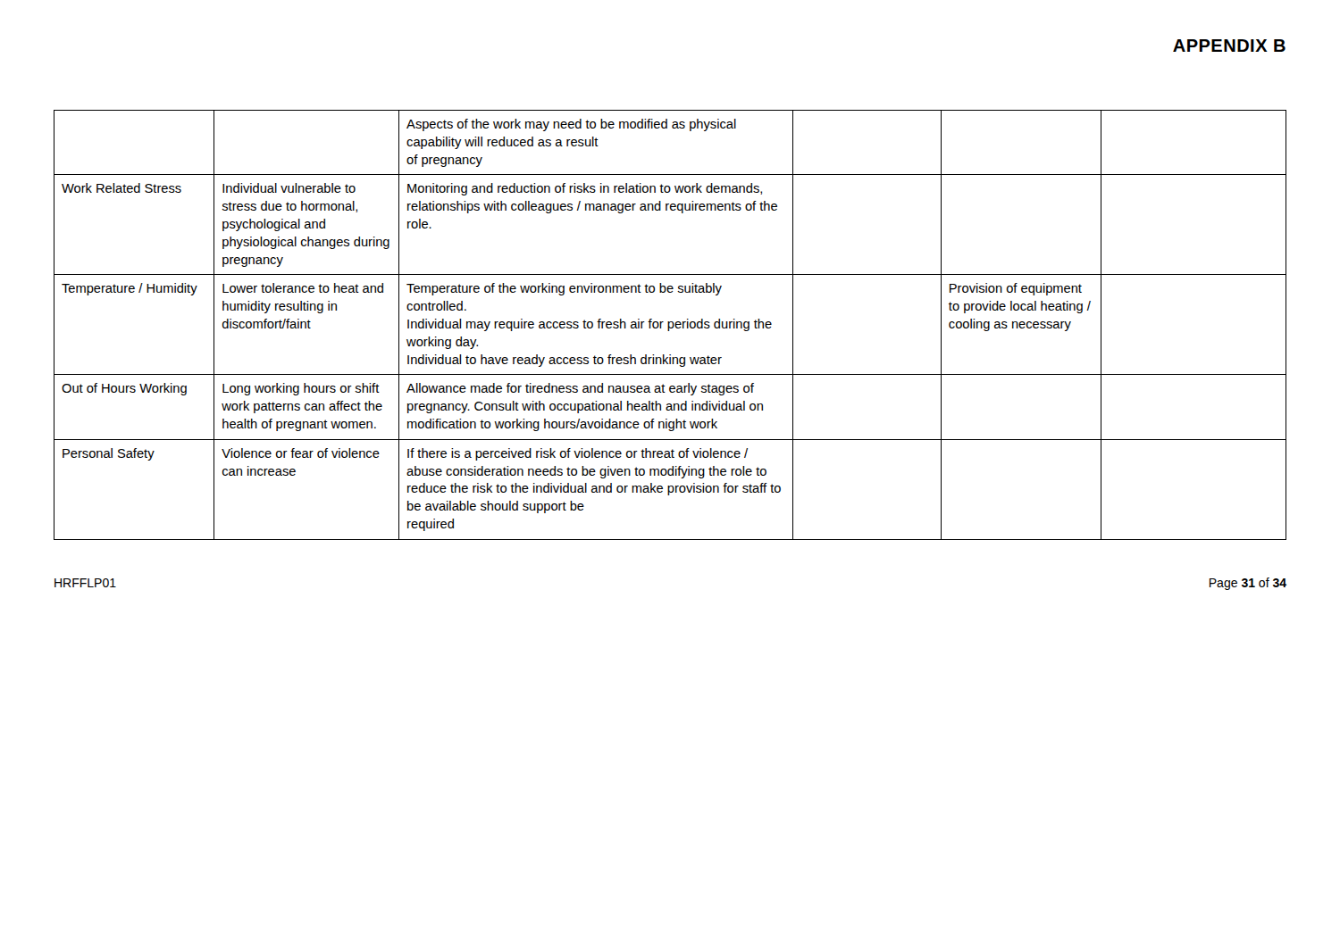APPENDIX B
| | | Aspects of the work may need to be modified as physical capability will reduced as a result of pregnancy | | | |
| Work Related Stress | Individual vulnerable to stress due to hormonal, psychological and physiological changes during pregnancy | Monitoring and reduction of risks in relation to work demands, relationships with colleagues / manager and requirements of the role. | | | |
| Temperature / Humidity | Lower tolerance to heat and humidity resulting in discomfort/faint | Temperature of the working environment to be suitably controlled. Individual may require access to fresh air for periods during the working day. Individual to have ready access to fresh drinking water | | Provision of equipment to provide local heating / cooling as necessary | |
| Out of Hours Working | Long working hours or shift work patterns can affect the health of pregnant women. | Allowance made for tiredness and nausea at early stages of pregnancy. Consult with occupational health and individual on modification to working hours/avoidance of night work | | | |
| Personal Safety | Violence or fear of violence can increase | If there is a perceived risk of violence or threat of violence / abuse consideration needs to be given to modifying the role to reduce the risk to the individual and or make provision for staff to be available should support be required | | | |
HRFFLP01
Page 31 of 34